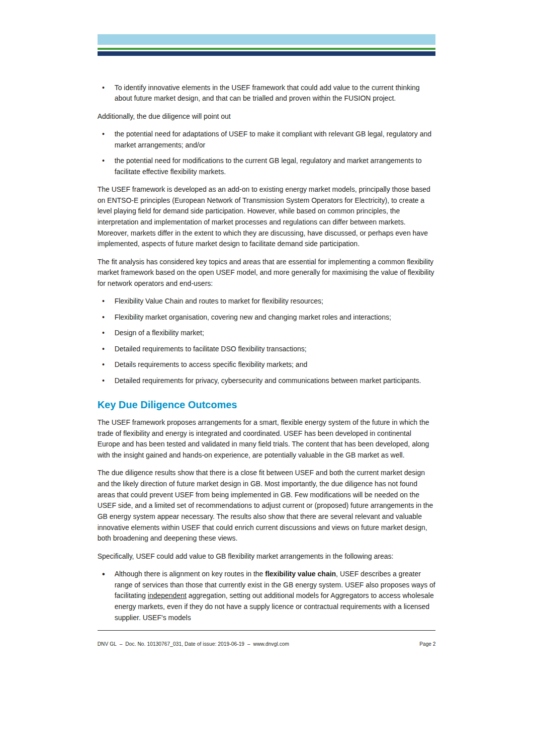To identify innovative elements in the USEF framework that could add value to the current thinking about future market design, and that can be trialled and proven within the FUSION project.
Additionally, the due diligence will point out
the potential need for adaptations of USEF to make it compliant with relevant GB legal, regulatory and market arrangements; and/or
the potential need for modifications to the current GB legal, regulatory and market arrangements to facilitate effective flexibility markets.
The USEF framework is developed as an add-on to existing energy market models, principally those based on ENTSO-E principles (European Network of Transmission System Operators for Electricity), to create a level playing field for demand side participation. However, while based on common principles, the interpretation and implementation of market processes and regulations can differ between markets. Moreover, markets differ in the extent to which they are discussing, have discussed, or perhaps even have implemented, aspects of future market design to facilitate demand side participation.
The fit analysis has considered key topics and areas that are essential for implementing a common flexibility market framework based on the open USEF model, and more generally for maximising the value of flexibility for network operators and end-users:
Flexibility Value Chain and routes to market for flexibility resources;
Flexibility market organisation, covering new and changing market roles and interactions;
Design of a flexibility market;
Detailed requirements to facilitate DSO flexibility transactions;
Details requirements to access specific flexibility markets; and
Detailed requirements for privacy, cybersecurity and communications between market participants.
Key Due Diligence Outcomes
The USEF framework proposes arrangements for a smart, flexible energy system of the future in which the trade of flexibility and energy is integrated and coordinated. USEF has been developed in continental Europe and has been tested and validated in many field trials. The content that has been developed, along with the insight gained and hands-on experience, are potentially valuable in the GB market as well.
The due diligence results show that there is a close fit between USEF and both the current market design and the likely direction of future market design in GB. Most importantly, the due diligence has not found areas that could prevent USEF from being implemented in GB. Few modifications will be needed on the USEF side, and a limited set of recommendations to adjust current or (proposed) future arrangements in the GB energy system appear necessary. The results also show that there are several relevant and valuable innovative elements within USEF that could enrich current discussions and views on future market design, both broadening and deepening these views.
Specifically, USEF could add value to GB flexibility market arrangements in the following areas:
Although there is alignment on key routes in the flexibility value chain, USEF describes a greater range of services than those that currently exist in the GB energy system. USEF also proposes ways of facilitating independent aggregation, setting out additional models for Aggregators to access wholesale energy markets, even if they do not have a supply licence or contractual requirements with a licensed supplier. USEF's models
DNV GL – Doc. No. 10130767_031, Date of issue: 2019-06-19 – www.dnvgl.com
Page 2